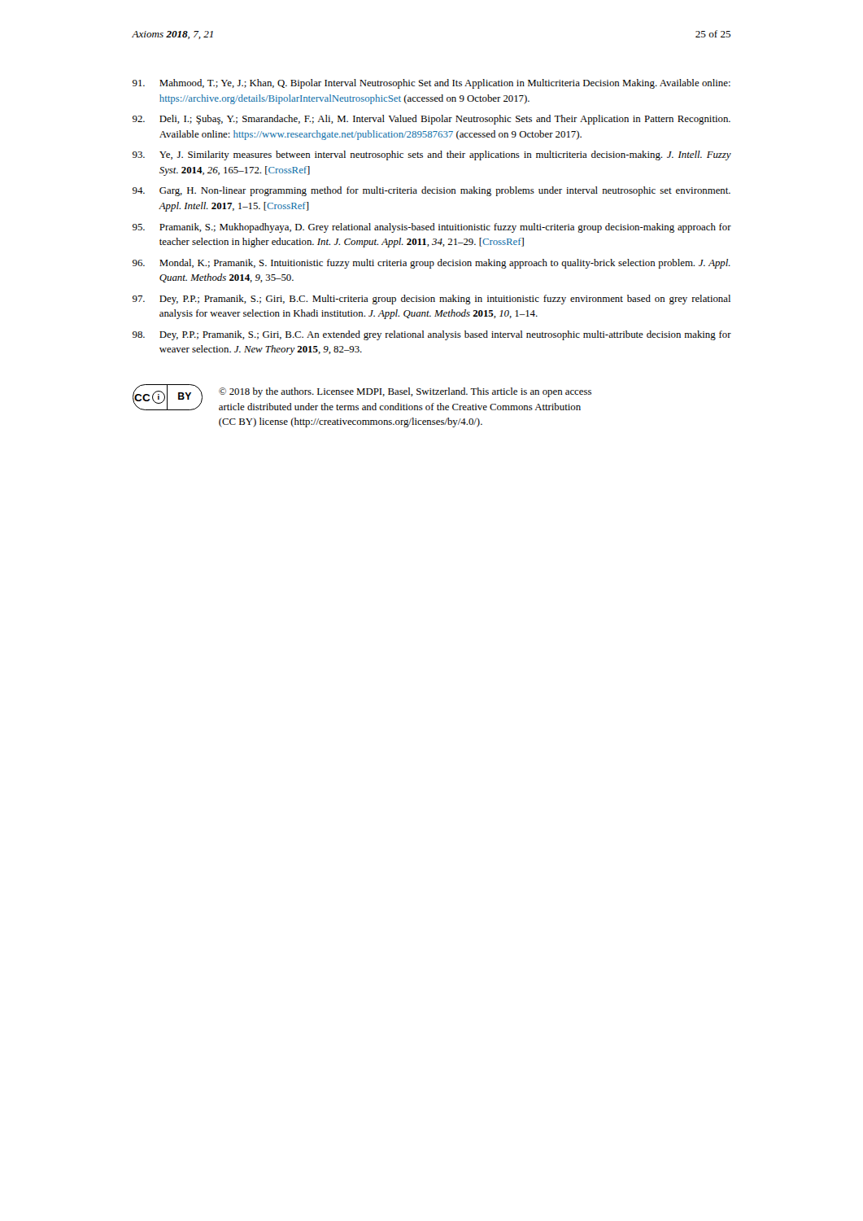Axioms 2018, 7, 21
25 of 25
91. Mahmood, T.; Ye, J.; Khan, Q. Bipolar Interval Neutrosophic Set and Its Application in Multicriteria Decision Making. Available online: https://archive.org/details/BipolarIntervalNeutrosophicSet (accessed on 9 October 2017).
92. Deli, I.; Şubaş, Y.; Smarandache, F.; Ali, M. Interval Valued Bipolar Neutrosophic Sets and Their Application in Pattern Recognition. Available online: https://www.researchgate.net/publication/289587637 (accessed on 9 October 2017).
93. Ye, J. Similarity measures between interval neutrosophic sets and their applications in multicriteria decision-making. J. Intell. Fuzzy Syst. 2014, 26, 165–172. CrossRef
94. Garg, H. Non-linear programming method for multi-criteria decision making problems under interval neutrosophic set environment. Appl. Intell. 2017, 1–15. CrossRef
95. Pramanik, S.; Mukhopadhyaya, D. Grey relational analysis-based intuitionistic fuzzy multi-criteria group decision-making approach for teacher selection in higher education. Int. J. Comput. Appl. 2011, 34, 21–29. CrossRef
96. Mondal, K.; Pramanik, S. Intuitionistic fuzzy multi criteria group decision making approach to quality-brick selection problem. J. Appl. Quant. Methods 2014, 9, 35–50.
97. Dey, P.P.; Pramanik, S.; Giri, B.C. Multi-criteria group decision making in intuitionistic fuzzy environment based on grey relational analysis for weaver selection in Khadi institution. J. Appl. Quant. Methods 2015, 10, 1–14.
98. Dey, P.P.; Pramanik, S.; Giri, B.C. An extended grey relational analysis based interval neutrosophic multi-attribute decision making for weaver selection. J. New Theory 2015, 9, 82–93.
CC
BY
© 2018 by the authors. Licensee MDPI, Basel, Switzerland. This article is an open access
article distributed under the terms and conditions of the Creative Commons Attribution
(CC BY) license (http://creativecommons.org/licenses/by/4.0/).